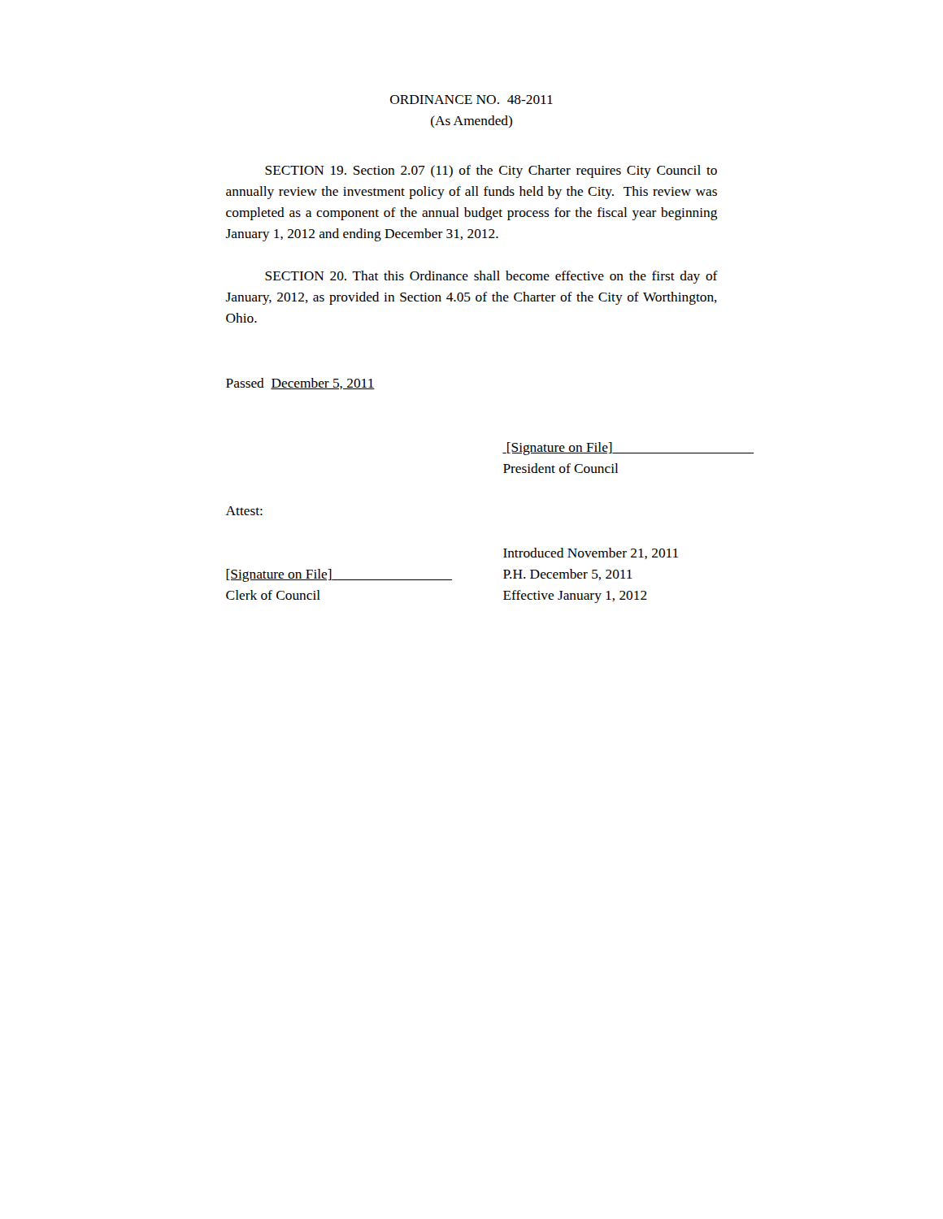ORDINANCE NO. 48-2011 (As Amended)
SECTION 19. Section 2.07 (11) of the City Charter requires City Council to annually review the investment policy of all funds held by the City. This review was completed as a component of the annual budget process for the fiscal year beginning January 1, 2012 and ending December 31, 2012.
SECTION 20. That this Ordinance shall become effective on the first day of January, 2012, as provided in Section 4.05 of the Charter of the City of Worthington, Ohio.
Passed December 5, 2011
[Signature on File]____________________
President of Council
Attest:
| | Introduced November 21, 2011 |
| [Signature on File] _________________ | P.H. December 5, 2011 |
| Clerk of Council | Effective January 1, 2012 |